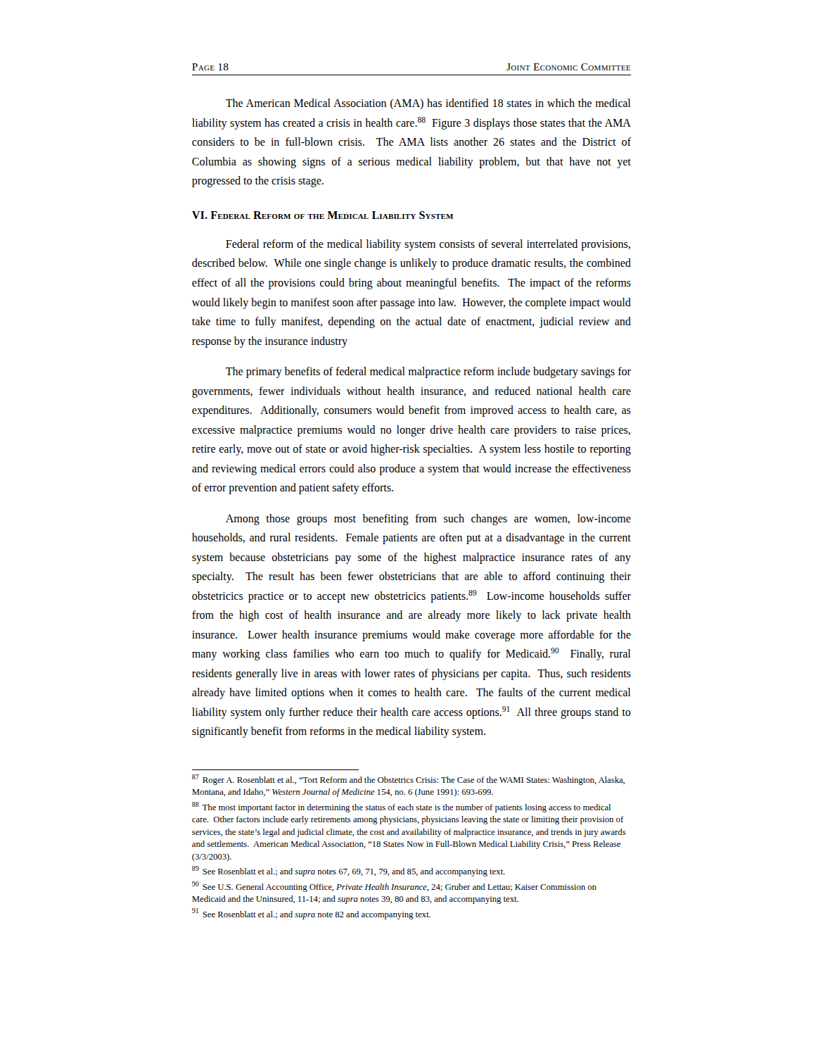Page 18
Joint Economic Committee
The American Medical Association (AMA) has identified 18 states in which the medical liability system has created a crisis in health care.88 Figure 3 displays those states that the AMA considers to be in full-blown crisis. The AMA lists another 26 states and the District of Columbia as showing signs of a serious medical liability problem, but that have not yet progressed to the crisis stage.
VI. Federal Reform of the Medical Liability System
Federal reform of the medical liability system consists of several interrelated provisions, described below. While one single change is unlikely to produce dramatic results, the combined effect of all the provisions could bring about meaningful benefits. The impact of the reforms would likely begin to manifest soon after passage into law. However, the complete impact would take time to fully manifest, depending on the actual date of enactment, judicial review and response by the insurance industry
The primary benefits of federal medical malpractice reform include budgetary savings for governments, fewer individuals without health insurance, and reduced national health care expenditures. Additionally, consumers would benefit from improved access to health care, as excessive malpractice premiums would no longer drive health care providers to raise prices, retire early, move out of state or avoid higher-risk specialties. A system less hostile to reporting and reviewing medical errors could also produce a system that would increase the effectiveness of error prevention and patient safety efforts.
Among those groups most benefiting from such changes are women, low-income households, and rural residents. Female patients are often put at a disadvantage in the current system because obstetricians pay some of the highest malpractice insurance rates of any specialty. The result has been fewer obstetricians that are able to afford continuing their obstetricics practice or to accept new obstetricics patients.89 Low-income households suffer from the high cost of health insurance and are already more likely to lack private health insurance. Lower health insurance premiums would make coverage more affordable for the many working class families who earn too much to qualify for Medicaid.90 Finally, rural residents generally live in areas with lower rates of physicians per capita. Thus, such residents already have limited options when it comes to health care. The faults of the current medical liability system only further reduce their health care access options.91 All three groups stand to significantly benefit from reforms in the medical liability system.
87 Roger A. Rosenblatt et al., “Tort Reform and the Obstetrics Crisis: The Case of the WAMI States: Washington, Alaska, Montana, and Idaho,” Western Journal of Medicine 154, no. 6 (June 1991): 693-699.
88 The most important factor in determining the status of each state is the number of patients losing access to medical care. Other factors include early retirements among physicians, physicians leaving the state or limiting their provision of services, the state’s legal and judicial climate, the cost and availability of malpractice insurance, and trends in jury awards and settlements. American Medical Association, “18 States Now in Full-Blown Medical Liability Crisis,” Press Release (3/3/2003).
89 See Rosenblatt et al.; and supra notes 67, 69, 71, 79, and 85, and accompanying text.
90 See U.S. General Accounting Office, Private Health Insurance, 24; Gruber and Lettau; Kaiser Commission on Medicaid and the Uninsured, 11-14; and supra notes 39, 80 and 83, and accompanying text.
91 See Rosenblatt et al.; and supra note 82 and accompanying text.